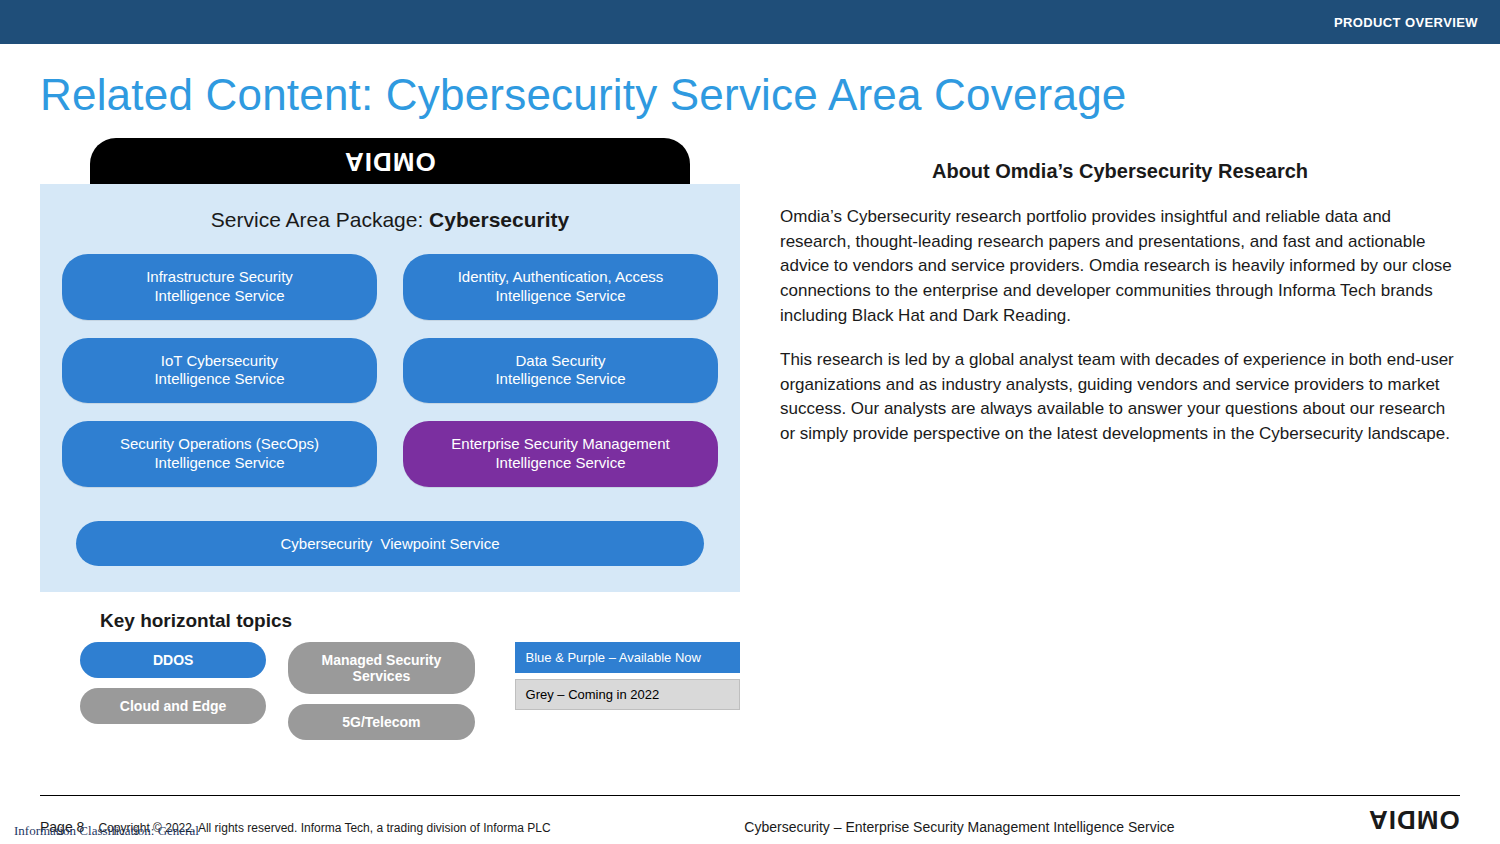PRODUCT OVERVIEW
Related Content: Cybersecurity Service Area Coverage
OMDIA
Service Area Package: Cybersecurity
Infrastructure Security
Intelligence Service
Identity, Authentication, Access
Intelligence Service
IoT Cybersecurity
Intelligence Service
Data Security
Intelligence Service
Security Operations (SecOps)
Intelligence Service
Enterprise Security Management
Intelligence Service
Cybersecurity Viewpoint Service
Key horizontal topics
DDOS
Cloud and Edge
Managed Security
Services
5G/Telecom
Blue & Purple – Available Now
Grey – Coming in 2022
About Omdia’s Cybersecurity Research
Omdia’s Cybersecurity research portfolio provides insightful and reliable data and research, thought-leading research papers and presentations, and fast and actionable advice to vendors and service providers. Omdia research is heavily informed by our close connections to the enterprise and developer communities through Informa Tech brands including Black Hat and Dark Reading.
This research is led by a global analyst team with decades of experience in both end-user organizations and as industry analysts, guiding vendors and service providers to market success. Our analysts are always available to answer your questions about our research or simply provide perspective on the latest developments in the Cybersecurity landscape.
Page 8 Copyright © 2022. All rights reserved. Informa Tech, a trading division of Informa PLC
Cybersecurity – Enterprise Security Management Intelligence Service
OMDIA
Information Classification: General